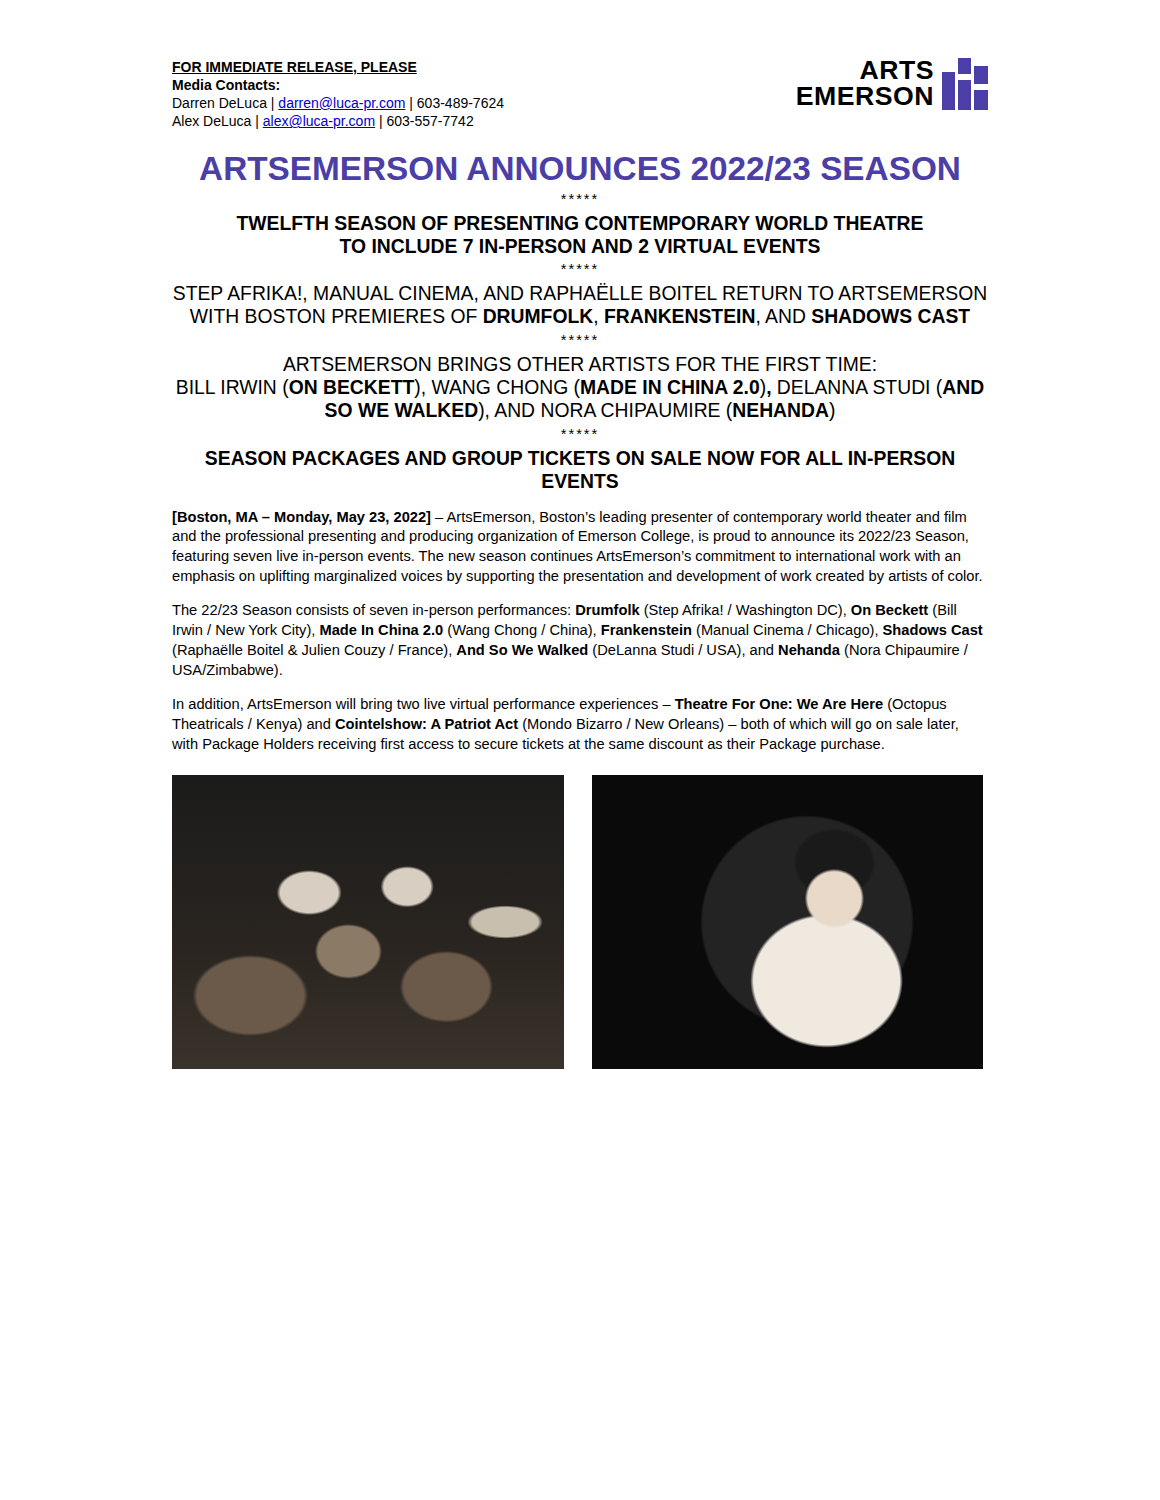FOR IMMEDIATE RELEASE, PLEASE
Media Contacts:
Darren DeLuca | darren@luca-pr.com | 603-489-7624
Alex DeLuca | alex@luca-pr.com | 603-557-7742
ARTS
EMERSON
ARTSEMERSON ANNOUNCES 2022/23 SEASON
*****
TWELFTH SEASON OF PRESENTING CONTEMPORARY WORLD THEATRE
TO INCLUDE 7 IN-PERSON AND 2 VIRTUAL EVENTS
*****
STEP AFRIKA!, MANUAL CINEMA, AND RAPHAËLLE BOITEL RETURN TO ARTSEMERSON WITH BOSTON PREMIERES OF DRUMFOLK, FRANKENSTEIN, AND SHADOWS CAST
*****
ARTSEMERSON BRINGS OTHER ARTISTS FOR THE FIRST TIME:
BILL IRWIN (ON BECKETT), WANG CHONG (MADE IN CHINA 2.0), DELANNA STUDI (AND SO WE WALKED), AND NORA CHIPAUMIRE (NEHANDA)
*****
SEASON PACKAGES AND GROUP TICKETS ON SALE NOW FOR ALL IN-PERSON EVENTS
[Boston, MA – Monday, May 23, 2022] – ArtsEmerson, Boston’s leading presenter of contemporary world theater and film and the professional presenting and producing organization of Emerson College, is proud to announce its 2022/23 Season, featuring seven live in-person events. The new season continues ArtsEmerson’s commitment to international work with an emphasis on uplifting marginalized voices by supporting the presentation and development of work created by artists of color.
The 22/23 Season consists of seven in-person performances: Drumfolk (Step Afrika! / Washington DC), On Beckett (Bill Irwin / New York City), Made In China 2.0 (Wang Chong / China), Frankenstein (Manual Cinema / Chicago), Shadows Cast (Raphaëlle Boitel & Julien Couzy / France), And So We Walked (DeLanna Studi / USA), and Nehanda (Nora Chipaumire / USA/Zimbabwe).
In addition, ArtsEmerson will bring two live virtual performance experiences – Theatre For One: We Are Here (Octopus Theatricals / Kenya) and Cointelshow: A Patriot Act (Mondo Bizarro / New Orleans) – both of which will go on sale later, with Package Holders receiving first access to secure tickets at the same discount as their Package purchase.